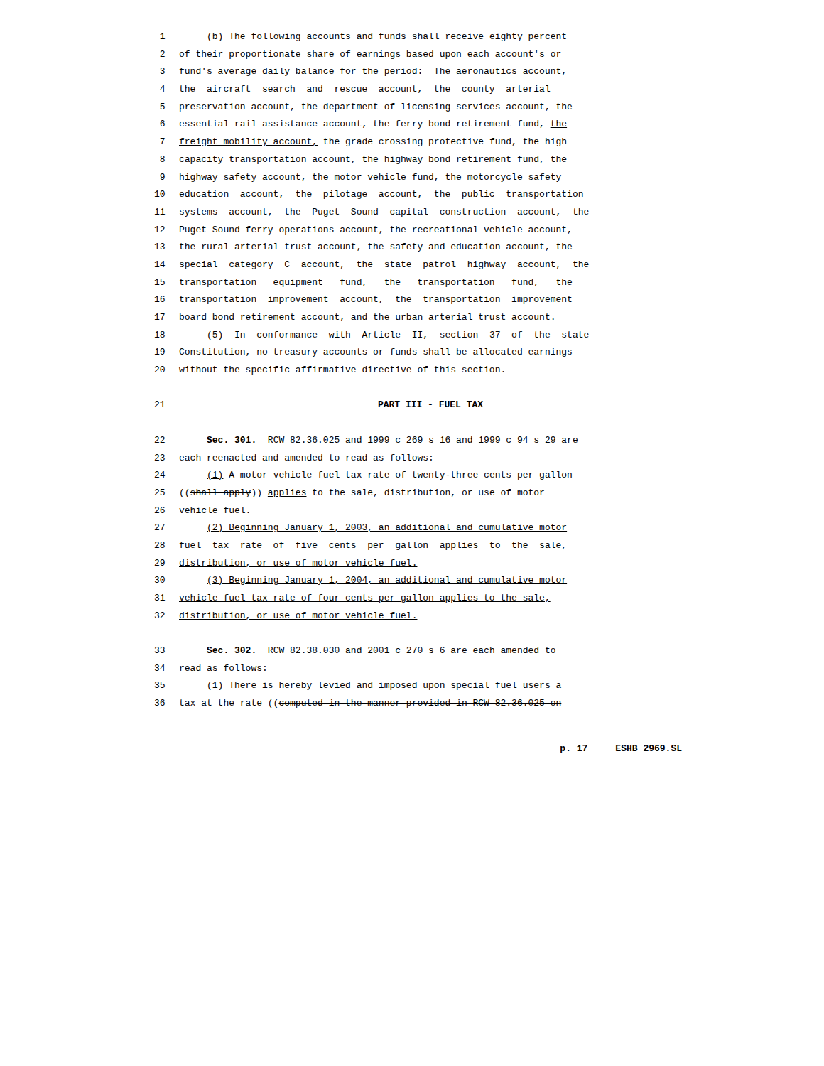1 (b) The following accounts and funds shall receive eighty percent
2 of their proportionate share of earnings based upon each account's or
3 fund's average daily balance for the period: The aeronautics account,
4 the aircraft search and rescue account, the county arterial
5 preservation account, the department of licensing services account, the
6 essential rail assistance account, the ferry bond retirement fund, the
7 freight mobility account, the grade crossing protective fund, the high
8 capacity transportation account, the highway bond retirement fund, the
9 highway safety account, the motor vehicle fund, the motorcycle safety
10 education account, the pilotage account, the public transportation
11 systems account, the Puget Sound capital construction account, the
12 Puget Sound ferry operations account, the recreational vehicle account,
13 the rural arterial trust account, the safety and education account, the
14 special category C account, the state patrol highway account, the
15 transportation equipment fund, the transportation fund, the
16 transportation improvement account, the transportation improvement
17 board bond retirement account, and the urban arterial trust account.
18 (5) In conformance with Article II, section 37 of the state
19 Constitution, no treasury accounts or funds shall be allocated earnings
20 without the specific affirmative directive of this section.
21 PART III - FUEL TAX
22 Sec. 301. RCW 82.36.025 and 1999 c 269 s 16 and 1999 c 94 s 29 are
23 each reenacted and amended to read as follows:
24 (1) A motor vehicle fuel tax rate of twenty-three cents per gallon
25((shall apply)) applies to the sale, distribution, or use of motor
26 vehicle fuel.
27 (2) Beginning January 1, 2003, an additional and cumulative motor
28 fuel tax rate of five cents per gallon applies to the sale,
29 distribution, or use of motor vehicle fuel.
30 (3) Beginning January 1, 2004, an additional and cumulative motor
31 vehicle fuel tax rate of four cents per gallon applies to the sale,
32 distribution, or use of motor vehicle fuel.
33 Sec. 302. RCW 82.38.030 and 2001 c 270 s 6 are each amended to
34 read as follows:
35 (1) There is hereby levied and imposed upon special fuel users a
36 tax at the rate ((computed in the manner provided in RCW 82.36.025 on
p. 17 ESHB 2969.SL